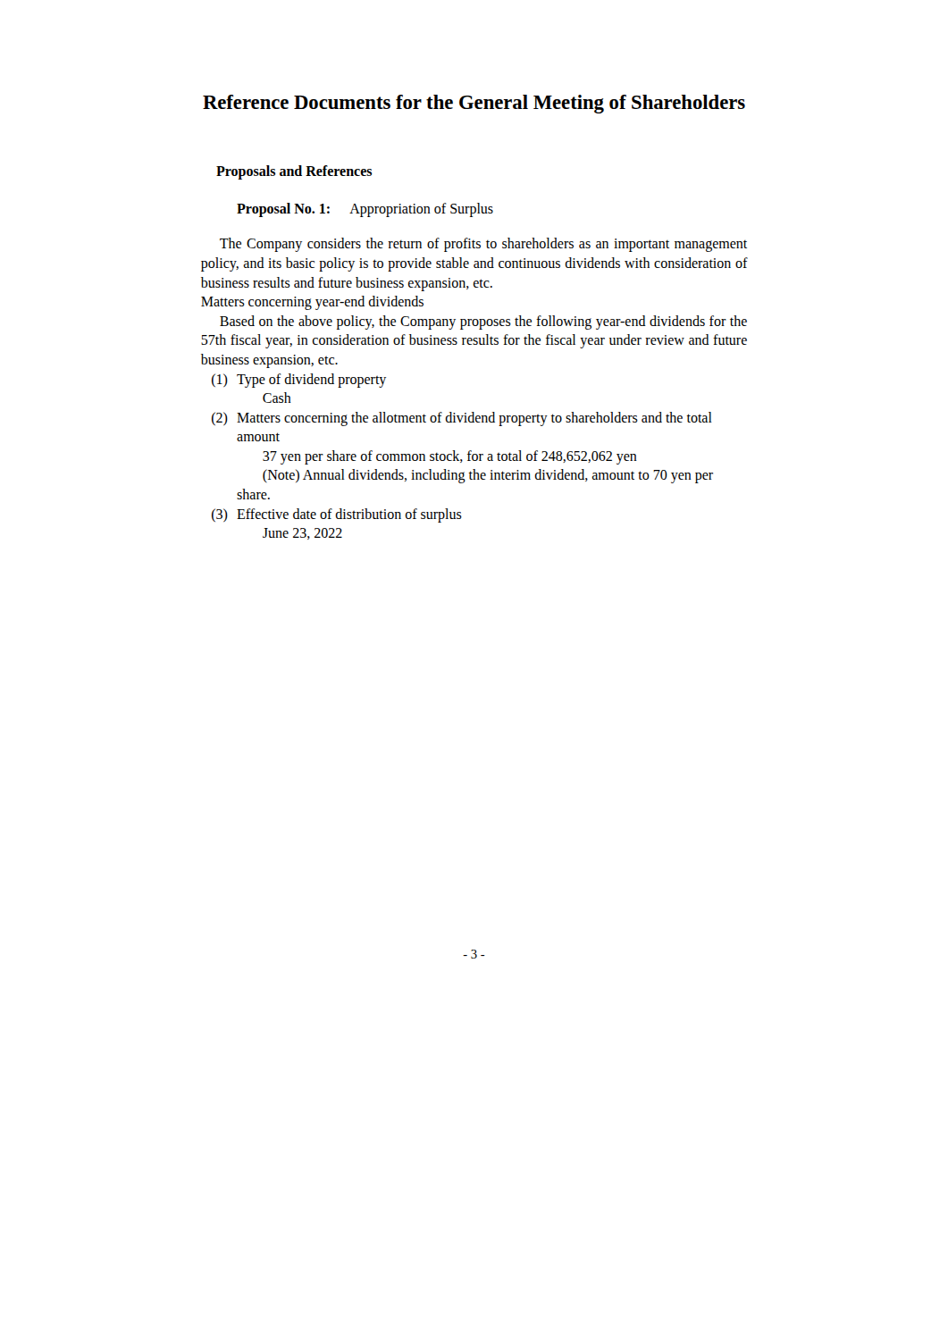Reference Documents for the General Meeting of Shareholders
Proposals and References
Proposal No. 1: Appropriation of Surplus
The Company considers the return of profits to shareholders as an important management policy, and its basic policy is to provide stable and continuous dividends with consideration of business results and future business expansion, etc.
Matters concerning year-end dividends
Based on the above policy, the Company proposes the following year-end dividends for the 57th fiscal year, in consideration of business results for the fiscal year under review and future business expansion, etc.
(1) Type of dividend property
Cash
(2) Matters concerning the allotment of dividend property to shareholders and the total amount
37 yen per share of common stock, for a total of 248,652,062 yen
(Note) Annual dividends, including the interim dividend, amount to 70 yen per share.
(3) Effective date of distribution of surplus
June 23, 2022
- 3 -